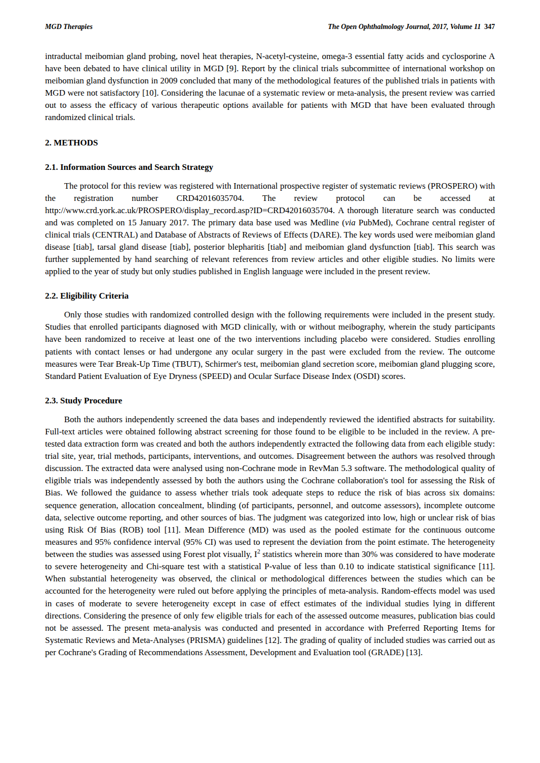MGD Therapies
The Open Ophthalmology Journal, 2017, Volume 11347
intraductal meibomian gland probing, novel heat therapies, N-acetyl-cysteine, omega-3 essential fatty acids and cyclosporine A have been debated to have clinical utility in MGD [9]. Report by the clinical trials subcommittee of international workshop on meibomian gland dysfunction in 2009 concluded that many of the methodological features of the published trials in patients with MGD were not satisfactory [10]. Considering the lacunae of a systematic review or meta-analysis, the present review was carried out to assess the efficacy of various therapeutic options available for patients with MGD that have been evaluated through randomized clinical trials.
2. METHODS
2.1. Information Sources and Search Strategy
The protocol for this review was registered with International prospective register of systematic reviews (PROSPERO) with the registration number CRD42016035704. The review protocol can be accessed at http://www.crd.york.ac.uk/PROSPERO/display_record.asp?ID=CRD42016035704. A thorough literature search was conducted and was completed on 15 January 2017. The primary data base used was Medline (via PubMed), Cochrane central register of clinical trials (CENTRAL) and Database of Abstracts of Reviews of Effects (DARE). The key words used were meibomian gland disease [tiab], tarsal gland disease [tiab], posterior blepharitis [tiab] and meibomian gland dysfunction [tiab]. This search was further supplemented by hand searching of relevant references from review articles and other eligible studies. No limits were applied to the year of study but only studies published in English language were included in the present review.
2.2. Eligibility Criteria
Only those studies with randomized controlled design with the following requirements were included in the present study. Studies that enrolled participants diagnosed with MGD clinically, with or without meibography, wherein the study participants have been randomized to receive at least one of the two interventions including placebo were considered. Studies enrolling patients with contact lenses or had undergone any ocular surgery in the past were excluded from the review. The outcome measures were Tear Break-Up Time (TBUT), Schirmer's test, meibomian gland secretion score, meibomian gland plugging score, Standard Patient Evaluation of Eye Dryness (SPEED) and Ocular Surface Disease Index (OSDI) scores.
2.3. Study Procedure
Both the authors independently screened the data bases and independently reviewed the identified abstracts for suitability. Full-text articles were obtained following abstract screening for those found to be eligible to be included in the review. A pre-tested data extraction form was created and both the authors independently extracted the following data from each eligible study: trial site, year, trial methods, participants, interventions, and outcomes. Disagreement between the authors was resolved through discussion. The extracted data were analysed using non-Cochrane mode in RevMan 5.3 software. The methodological quality of eligible trials was independently assessed by both the authors using the Cochrane collaboration's tool for assessing the Risk of Bias. We followed the guidance to assess whether trials took adequate steps to reduce the risk of bias across six domains: sequence generation, allocation concealment, blinding (of participants, personnel, and outcome assessors), incomplete outcome data, selective outcome reporting, and other sources of bias. The judgment was categorized into low, high or unclear risk of bias using Risk Of Bias (ROB) tool [11]. Mean Difference (MD) was used as the pooled estimate for the continuous outcome measures and 95% confidence interval (95% CI) was used to represent the deviation from the point estimate. The heterogeneity between the studies was assessed using Forest plot visually, I2 statistics wherein more than 30% was considered to have moderate to severe heterogeneity and Chi-square test with a statistical P-value of less than 0.10 to indicate statistical significance [11]. When substantial heterogeneity was observed, the clinical or methodological differences between the studies which can be accounted for the heterogeneity were ruled out before applying the principles of meta-analysis. Random-effects model was used in cases of moderate to severe heterogeneity except in case of effect estimates of the individual studies lying in different directions. Considering the presence of only few eligible trials for each of the assessed outcome measures, publication bias could not be assessed. The present meta-analysis was conducted and presented in accordance with Preferred Reporting Items for Systematic Reviews and Meta-Analyses (PRISMA) guidelines [12]. The grading of quality of included studies was carried out as per Cochrane's Grading of Recommendations Assessment, Development and Evaluation tool (GRADE) [13].